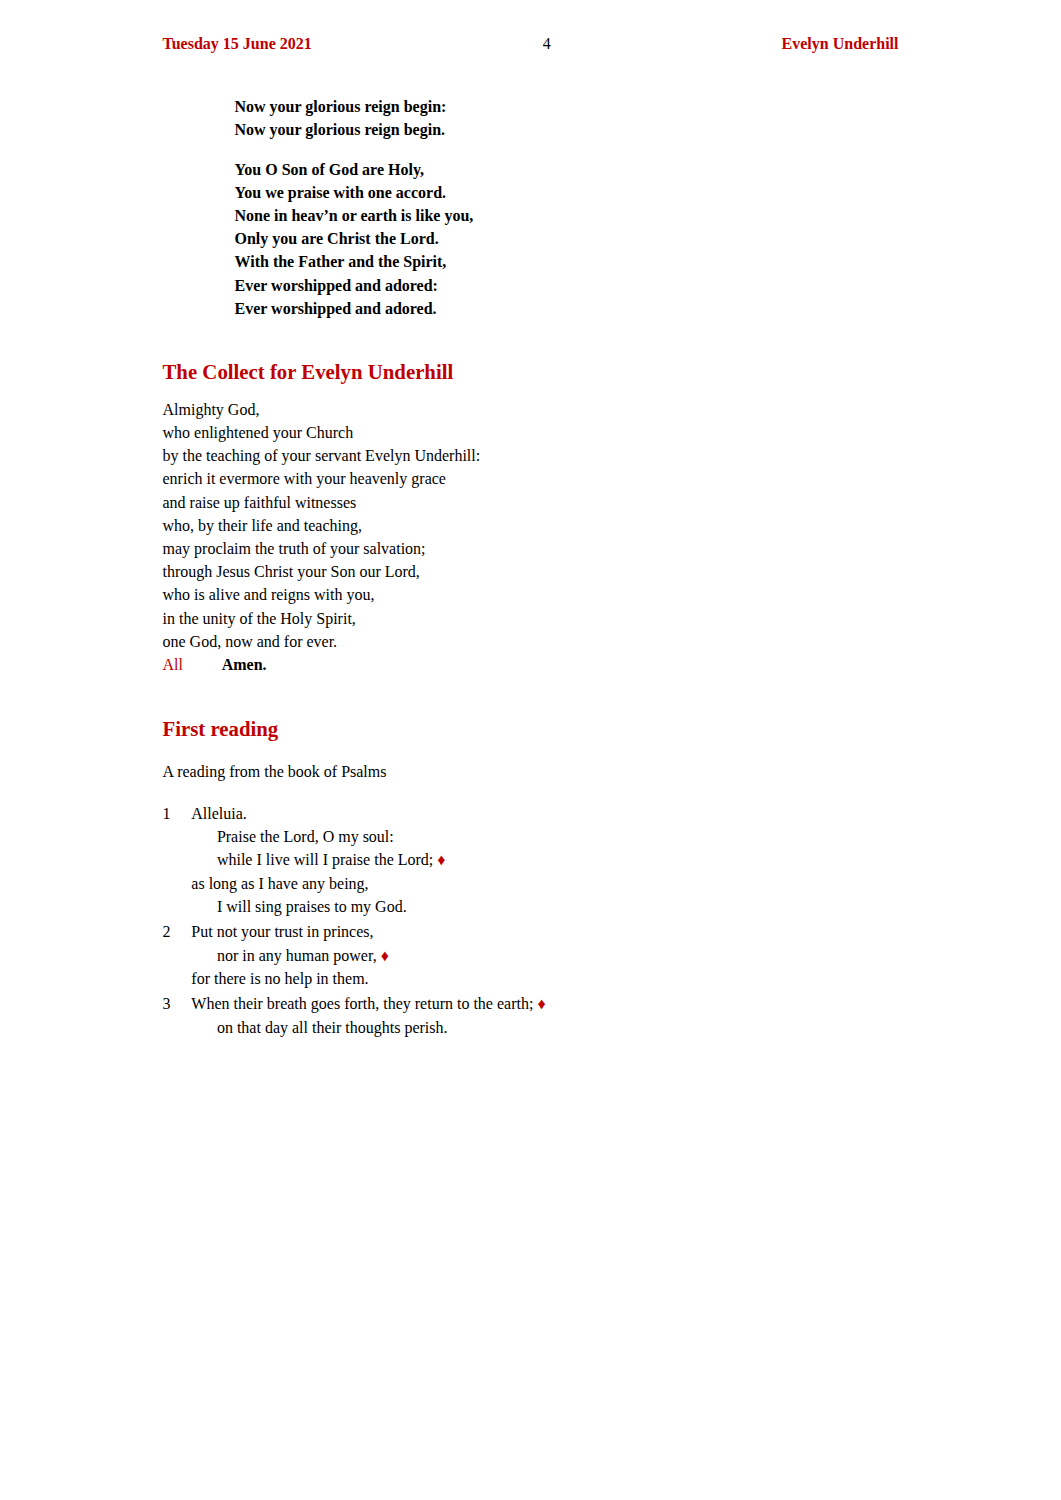Tuesday 15 June 2021 4 Evelyn Underhill
Now your glorious reign begin:
Now your glorious reign begin.
You O Son of God are Holy,
You we praise with one accord.
None in heav’n or earth is like you,
Only you are Christ the Lord.
With the Father and the Spirit,
Ever worshipped and adored:
Ever worshipped and adored.
The Collect for Evelyn Underhill
Almighty God,
who enlightened your Church
by the teaching of your servant Evelyn Underhill:
enrich it evermore with your heavenly grace
and raise up faithful witnesses
who, by their life and teaching,
may proclaim the truth of your salvation;
through Jesus Christ your Son our Lord,
who is alive and reigns with you,
in the unity of the Holy Spirit,
one God, now and for ever.
All Amen.
First reading
A reading from the book of Psalms
1 Alleluia. Praise the Lord, O my soul: while I live will I praise the Lord; ♦ as long as I have any being, I will sing praises to my God.
2 Put not your trust in princes, nor in any human power, ♦ for there is no help in them.
3 When their breath goes forth, they return to the earth; ♦ on that day all their thoughts perish.